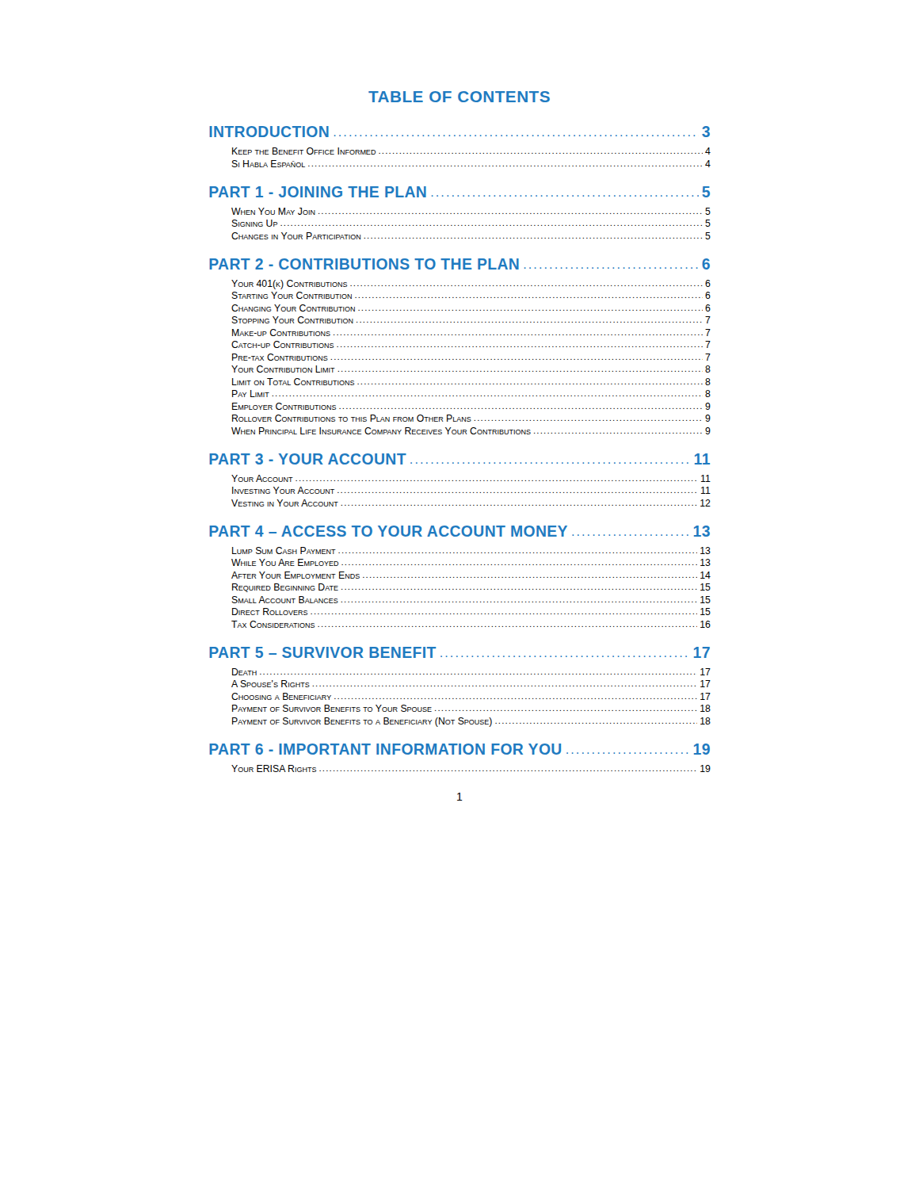TABLE OF CONTENTS
INTRODUCTION ........................................................................................................... 3
Keep the Benefit Office Informed............................................................................................................................. 4
Si Habla Español................................................................................................................................................. 4
PART 1 - JOINING THE PLAN ............................................................................. 5
When You May Join............................................................................................................................................. 5
Signing Up....................................................................................................................................................... 5
Changes in Your Participation................................................................................................................... 5
PART 2 - CONTRIBUTIONS TO THE PLAN .......................................................... 6
Your 401(k) Contributions............................................................................................................................. 6
Starting Your Contribution......................................................................................................................... 6
Changing Your Contribution....................................................................................................................... 6
Stopping Your Contribution......................................................................................................................... 7
Make-up Contributions................................................................................................................................. 7
Catch-up Contributions................................................................................................................................. 7
Pre-tax Contributions................................................................................................................................... 7
Your Contribution Limit................................................................................................................................. 8
Limit on Total Contributions....................................................................................................................... 8
Pay Limit........................................................................................................................................................... 8
Employer Contributions................................................................................................................................. 9
Rollover Contributions to this Plan from Other Plans....................................................................... 9
When Principal Life Insurance Company Receives Your Contributions....................................................... 9
PART 3 - YOUR ACCOUNT .............................................................................. 11
Your Account................................................................................................................................................. 11
Investing Your Account................................................................................................................................. 11
Vesting in Your Account................................................................................................................................. 12
PART 4 – ACCESS TO YOUR ACCOUNT MONEY ................................................. 13
Lump Sum Cash Payment............................................................................................................................. 13
While You Are Employed............................................................................................................................. 13
After Your Employment Ends..................................................................................................................... 14
Required Beginning Date............................................................................................................................. 15
Small Account Balances................................................................................................................................. 15
Direct Rollovers............................................................................................................................................... 15
Tax Considerations............................................................................................................................................. 16
PART 5 – SURVIVOR BENEFIT .......................................................................... 17
Death................................................................................................................................................................. 17
A Spouse's Rights............................................................................................................................................. 17
Choosing a Beneficiary................................................................................................................................. 17
Payment of Survivor Benefits to Your Spouse..................................................................................... 18
Payment of Survivor Benefits to a Beneficiary (Not Spouse)................................................................. 18
PART 6 - IMPORTANT INFORMATION FOR YOU ........................................... 19
Your ERISA Rights............................................................................................................................................. 19
1